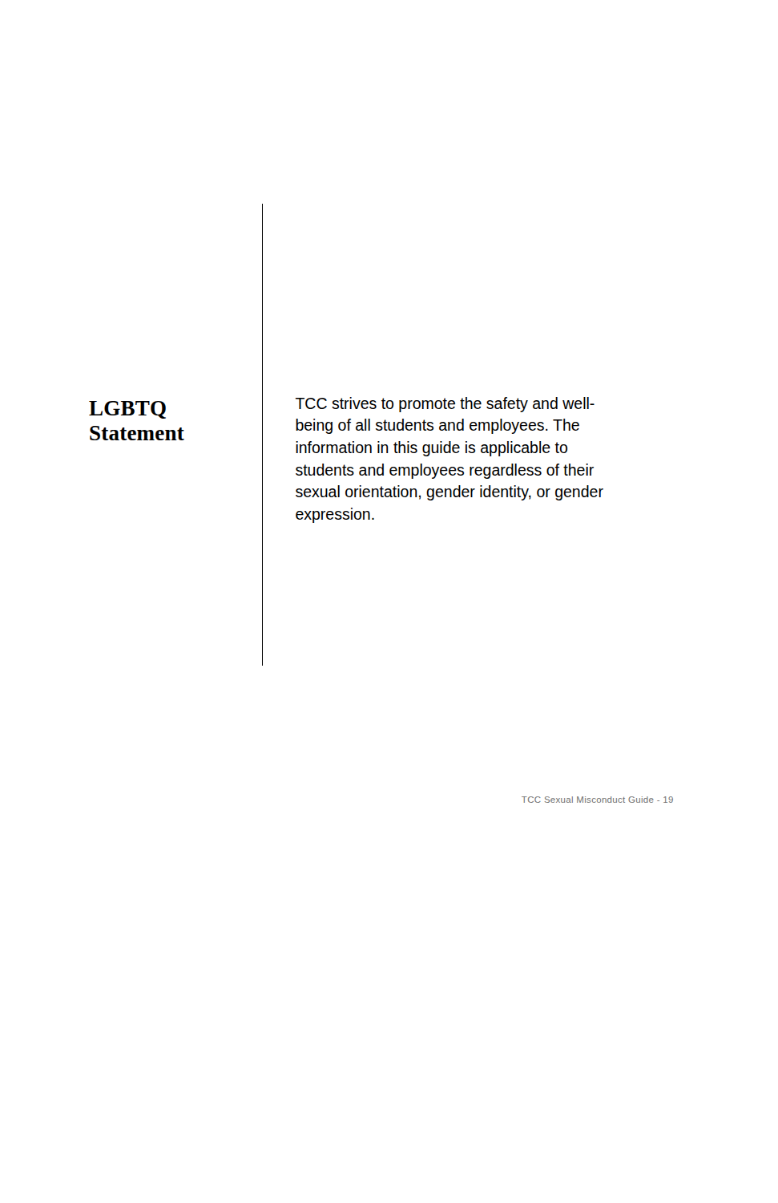LGBTQ
Statement
TCC strives to promote the safety and well-being of all students and employees. The information in this guide is applicable to students and employees regardless of their sexual orientation, gender identity, or gender expression.
TCC Sexual Misconduct Guide - 19